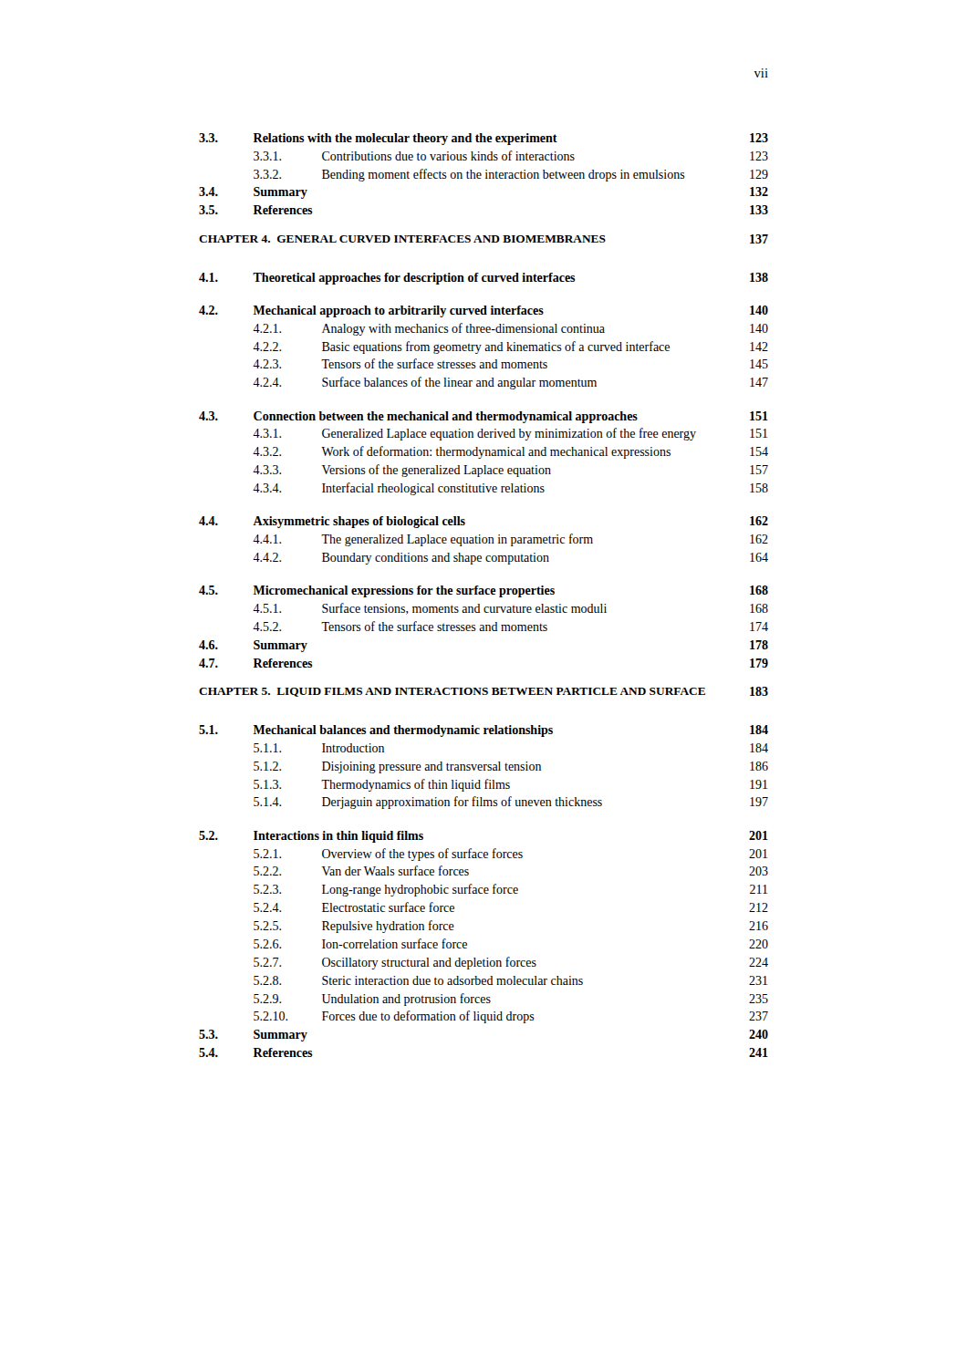vii
| 3.3. | Relations with the molecular theory and the experiment | 123 |
| | 3.3.1. | Contributions due to various kinds of interactions | 123 |
| | 3.3.2. | Bending moment effects on the interaction between drops in emulsions | 129 |
| 3.4. | Summary | 132 |
| 3.5. | References | 133 |
| CHAPTER 4. GENERAL CURVED INTERFACES AND BIOMEMBRANES | 137 |
| 4.1. | Theoretical approaches for description of curved interfaces | 138 |
| 4.2. | Mechanical approach to arbitrarily curved interfaces | 140 |
| | 4.2.1. | Analogy with mechanics of three-dimensional continua | 140 |
| | 4.2.2. | Basic equations from geometry and kinematics of a curved interface | 142 |
| | 4.2.3. | Tensors of the surface stresses and moments | 145 |
| | 4.2.4. | Surface balances of the linear and angular momentum | 147 |
| 4.3. | Connection between the mechanical and thermodynamical approaches | 151 |
| | 4.3.1. | Generalized Laplace equation derived by minimization of the free energy | 151 |
| | 4.3.2. | Work of deformation: thermodynamical and mechanical expressions | 154 |
| | 4.3.3. | Versions of the generalized Laplace equation | 157 |
| | 4.3.4. | Interfacial rheological constitutive relations | 158 |
| 4.4. | Axisymmetric shapes of biological cells | 162 |
| | 4.4.1. | The generalized Laplace equation in parametric form | 162 |
| | 4.4.2. | Boundary conditions and shape computation | 164 |
| 4.5. | Micromechanical expressions for the surface properties | 168 |
| | 4.5.1. | Surface tensions, moments and curvature elastic moduli | 168 |
| | 4.5.2. | Tensors of the surface stresses and moments | 174 |
| 4.6. | Summary | 178 |
| 4.7. | References | 179 |
| CHAPTER 5. LIQUID FILMS AND INTERACTIONS BETWEEN PARTICLE AND SURFACE | 183 |
| 5.1. | Mechanical balances and thermodynamic relationships | 184 |
| | 5.1.1. | Introduction | 184 |
| | 5.1.2. | Disjoining pressure and transversal tension | 186 |
| | 5.1.3. | Thermodynamics of thin liquid films | 191 |
| | 5.1.4. | Derjaguin approximation for films of uneven thickness | 197 |
| 5.2. | Interactions in thin liquid films | 201 |
| | 5.2.1. | Overview of the types of surface forces | 201 |
| | 5.2.2. | Van der Waals surface forces | 203 |
| | 5.2.3. | Long-range hydrophobic surface force | 211 |
| | 5.2.4. | Electrostatic surface force | 212 |
| | 5.2.5. | Repulsive hydration force | 216 |
| | 5.2.6. | Ion-correlation surface force | 220 |
| | 5.2.7. | Oscillatory structural and depletion forces | 224 |
| | 5.2.8. | Steric interaction due to adsorbed molecular chains | 231 |
| | 5.2.9. | Undulation and protrusion forces | 235 |
| | 5.2.10. | Forces due to deformation of liquid drops | 237 |
| 5.3. | Summary | 240 |
| 5.4. | References | 241 |